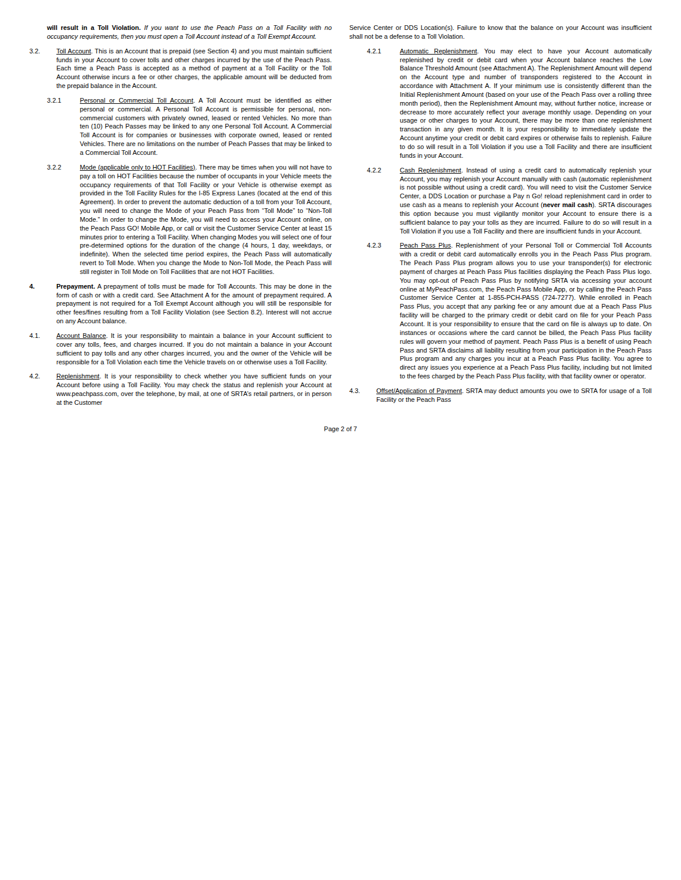will result in a Toll Violation. If you want to use the Peach Pass on a Toll Facility with no occupancy requirements, then you must open a Toll Account instead of a Toll Exempt Account.
3.2.
Toll Account. This is an Account that is prepaid (see Section 4) and you must maintain sufficient funds in your Account to cover tolls and other charges incurred by the use of the Peach Pass. Each time a Peach Pass is accepted as a method of payment at a Toll Facility or the Toll Account otherwise incurs a fee or other charges, the applicable amount will be deducted from the prepaid balance in the Account.
3.2.1
Personal or Commercial Toll Account. A Toll Account must be identified as either personal or commercial. A Personal Toll Account is permissible for personal, non-commercial customers with privately owned, leased or rented Vehicles. No more than ten (10) Peach Passes may be linked to any one Personal Toll Account. A Commercial Toll Account is for companies or businesses with corporate owned, leased or rented Vehicles. There are no limitations on the number of Peach Passes that may be linked to a Commercial Toll Account.
3.2.2
Mode (applicable only to HOT Facilities). There may be times when you will not have to pay a toll on HOT Facilities because the number of occupants in your Vehicle meets the occupancy requirements of that Toll Facility or your Vehicle is otherwise exempt as provided in the Toll Facility Rules for the I-85 Express Lanes (located at the end of this Agreement). In order to prevent the automatic deduction of a toll from your Toll Account, you will need to change the Mode of your Peach Pass from “Toll Mode” to “Non-Toll Mode.” In order to change the Mode, you will need to access your Account online, on the Peach Pass GO! Mobile App, or call or visit the Customer Service Center at least 15 minutes prior to entering a Toll Facility. When changing Modes you will select one of four pre-determined options for the duration of the change (4 hours, 1 day, weekdays, or indefinite). When the selected time period expires, the Peach Pass will automatically revert to Toll Mode. When you change the Mode to Non-Toll Mode, the Peach Pass will still register in Toll Mode on Toll Facilities that are not HOT Facilities.
4.
Prepayment. A prepayment of tolls must be made for Toll Accounts. This may be done in the form of cash or with a credit card. See Attachment A for the amount of prepayment required. A prepayment is not required for a Toll Exempt Account although you will still be responsible for other fees/fines resulting from a Toll Facility Violation (see Section 8.2). Interest will not accrue on any Account balance.
4.1.
Account Balance. It is your responsibility to maintain a balance in your Account sufficient to cover any tolls, fees, and charges incurred. If you do not maintain a balance in your Account sufficient to pay tolls and any other charges incurred, you and the owner of the Vehicle will be responsible for a Toll Violation each time the Vehicle travels on or otherwise uses a Toll Facility.
4.2.
Replenishment. It is your responsibility to check whether you have sufficient funds on your Account before using a Toll Facility. You may check the status and replenish your Account at www.peachpass.com, over the telephone, by mail, at one of SRTA’s retail partners, or in person at the Customer
Service Center or DDS Location(s). Failure to know that the balance on your Account was insufficient shall not be a defense to a Toll Violation.
4.2.1
Automatic Replenishment. You may elect to have your Account automatically replenished by credit or debit card when your Account balance reaches the Low Balance Threshold Amount (see Attachment A). The Replenishment Amount will depend on the Account type and number of transponders registered to the Account in accordance with Attachment A. If your minimum use is consistently different than the Initial Replenishment Amount (based on your use of the Peach Pass over a rolling three month period), then the Replenishment Amount may, without further notice, increase or decrease to more accurately reflect your average monthly usage. Depending on your usage or other charges to your Account, there may be more than one replenishment transaction in any given month. It is your responsibility to immediately update the Account anytime your credit or debit card expires or otherwise fails to replenish. Failure to do so will result in a Toll Violation if you use a Toll Facility and there are insufficient funds in your Account.
4.2.2
Cash Replenishment. Instead of using a credit card to automatically replenish your Account, you may replenish your Account manually with cash (automatic replenishment is not possible without using a credit card). You will need to visit the Customer Service Center, a DDS Location or purchase a Pay n Go! reload replenishment card in order to use cash as a means to replenish your Account (never mail cash). SRTA discourages this option because you must vigilantly monitor your Account to ensure there is a sufficient balance to pay your tolls as they are incurred. Failure to do so will result in a Toll Violation if you use a Toll Facility and there are insufficient funds in your Account.
4.2.3
Peach Pass Plus. Replenishment of your Personal Toll or Commercial Toll Accounts with a credit or debit card automatically enrolls you in the Peach Pass Plus program. The Peach Pass Plus program allows you to use your transponder(s) for electronic payment of charges at Peach Pass Plus facilities displaying the Peach Pass Plus logo. You may opt-out of Peach Pass Plus by notifying SRTA via accessing your account online at MyPeachPass.com, the Peach Pass Mobile App, or by calling the Peach Pass Customer Service Center at 1-855-PCH-PASS (724-7277). While enrolled in Peach Pass Plus, you accept that any parking fee or any amount due at a Peach Pass Plus facility will be charged to the primary credit or debit card on file for your Peach Pass Account. It is your responsibility to ensure that the card on file is always up to date. On instances or occasions where the card cannot be billed, the Peach Pass Plus facility rules will govern your method of payment. Peach Pass Plus is a benefit of using Peach Pass and SRTA disclaims all liability resulting from your participation in the Peach Pass Plus program and any charges you incur at a Peach Pass Plus facility. You agree to direct any issues you experience at a Peach Pass Plus facility, including but not limited to the fees charged by the Peach Pass Plus facility, with that facility owner or operator.
4.3.
Offset/Application of Payment. SRTA may deduct amounts you owe to SRTA for usage of a Toll Facility or the Peach Pass
Page 2 of 7